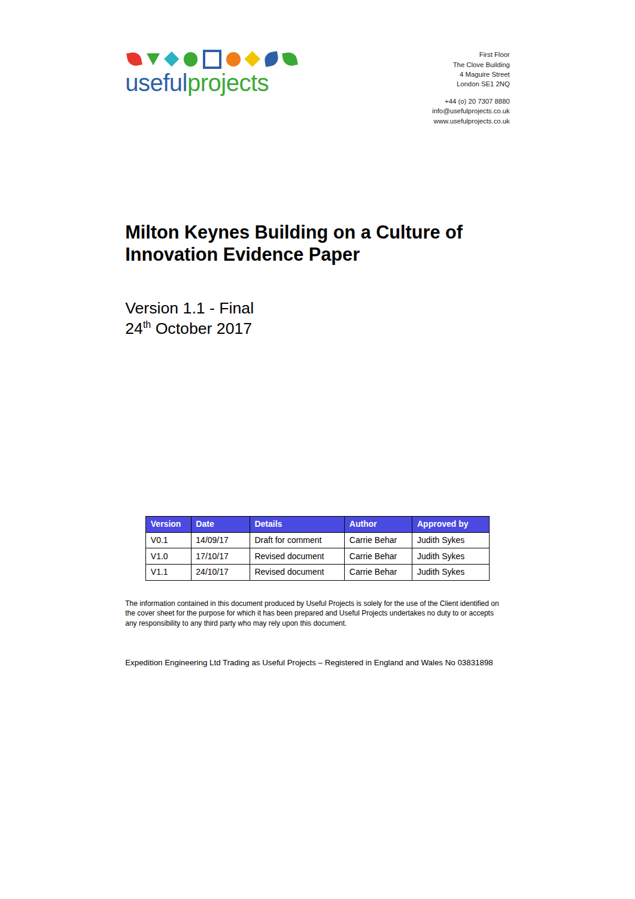useful projects
First Floor
The Clove Building
4 Maguire Street
London SE1 2NQ
+44 (o) 20 7307 8880
info@usefulprojects.co.uk
www.usefulprojects.co.uk
Milton Keynes Building on a Culture of Innovation Evidence Paper
Version 1.1 - Final
24th October 2017
| Version | Date | Details | Author | Approved by |
| --- | --- | --- | --- | --- |
| V0.1 | 14/09/17 | Draft for comment | Carrie Behar | Judith Sykes |
| V1.0 | 17/10/17 | Revised document | Carrie Behar | Judith Sykes |
| V1.1 | 24/10/17 | Revised document | Carrie Behar | Judith Sykes |
The information contained in this document produced by Useful Projects is solely for the use of the Client identified on the cover sheet for the purpose for which it has been prepared and Useful Projects undertakes no duty to or accepts any responsibility to any third party who may rely upon this document.
Expedition Engineering Ltd Trading as Useful Projects – Registered in England and Wales No 03831898